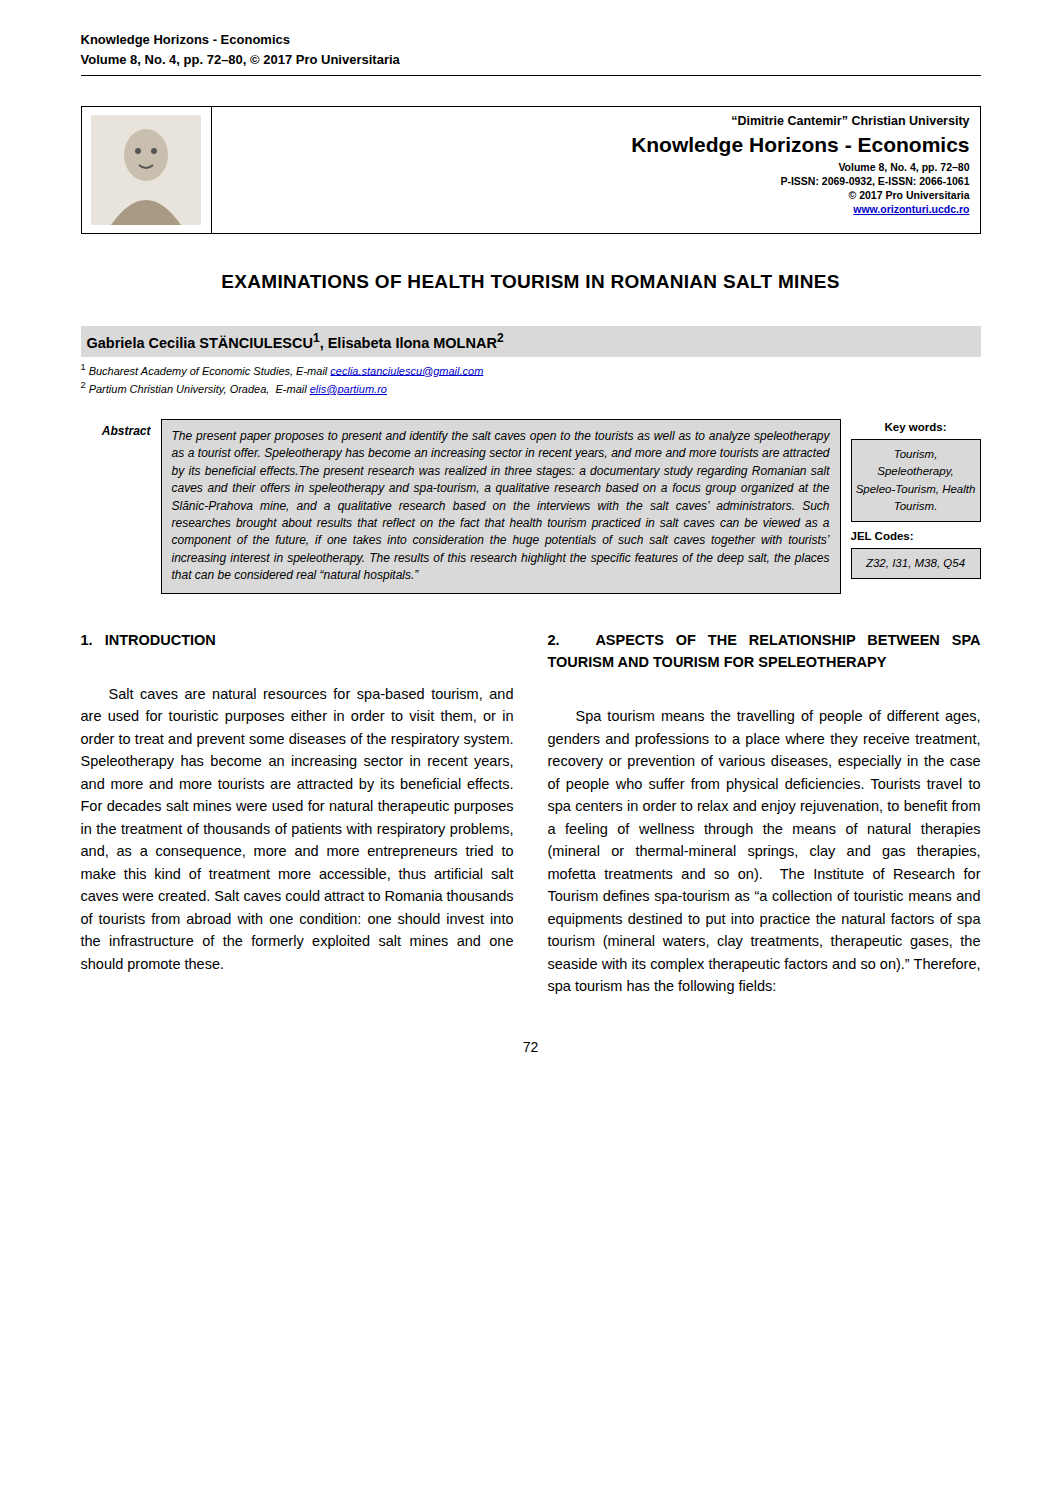Knowledge Horizons - Economics
Volume 8, No. 4, pp. 72–80, © 2017 Pro Universitaria
“Dimitrie Cantemir” Christian University
Knowledge Horizons - Economics
Volume 8, No. 4, pp. 72–80
P-ISSN: 2069-0932, E-ISSN: 2066-1061
© 2017 Pro Universitaria
www.orizonturi.ucdc.ro
EXAMINATIONS OF HEALTH TOURISM IN ROMANIAN SALT MINES
Gabriela Cecilia STÄNCIULESCU1, Elisabeta Ilona MOLNAR2
1 Bucharest Academy of Economic Studies, E-mail ceclia.stanciulescu@gmail.com
2 Partium Christian University, Oradea, E-mail elis@partium.ro
Abstract
The present paper proposes to present and identify the salt caves open to the tourists as well as to analyze speleotherapy as a tourist offer. Speleotherapy has become an increasing sector in recent years, and more and more tourists are attracted by its beneficial effects.The present research was realized in three stages: a documentary study regarding Romanian salt caves and their offers in speleotherapy and spa-tourism, a qualitative research based on a focus group organized at the Slănic-Prahova mine, and a qualitative research based on the interviews with the salt caves’ administrators. Such researches brought about results that reflect on the fact that health tourism practiced in salt caves can be viewed as a component of the future, if one takes into consideration the huge potentials of such salt caves together with tourists’ increasing interest in speleotherapy. The results of this research highlight the specific features of the deep salt, the places that can be considered real “natural hospitals.”
Key words:
Tourism,
Speleotherapy,
Speleo-Tourism, Health Tourism.
JEL Codes:
Z32, I31, M38, Q54
1. Introduction
Salt caves are natural resources for spa-based tourism, and are used for touristic purposes either in order to visit them, or in order to treat and prevent some diseases of the respiratory system. Speleotherapy has become an increasing sector in recent years, and more and more tourists are attracted by its beneficial effects. For decades salt mines were used for natural therapeutic purposes in the treatment of thousands of patients with respiratory problems, and, as a consequence, more and more entrepreneurs tried to make this kind of treatment more accessible, thus artificial salt caves were created. Salt caves could attract to Romania thousands of tourists from abroad with one condition: one should invest into the infrastructure of the formerly exploited salt mines and one should promote these.
2. Aspects of the relationship between spa tourism and tourism for speleotherapy
Spa tourism means the travelling of people of different ages, genders and professions to a place where they receive treatment, recovery or prevention of various diseases, especially in the case of people who suffer from physical deficiencies. Tourists travel to spa centers in order to relax and enjoy rejuvenation, to benefit from a feeling of wellness through the means of natural therapies (mineral or thermal-mineral springs, clay and gas therapies, mofetta treatments and so on). The Institute of Research for Tourism defines spa-tourism as “a collection of touristic means and equipments destined to put into practice the natural factors of spa tourism (mineral waters, clay treatments, therapeutic gases, the seaside with its complex therapeutic factors and so on).” Therefore, spa tourism has the following fields:
72